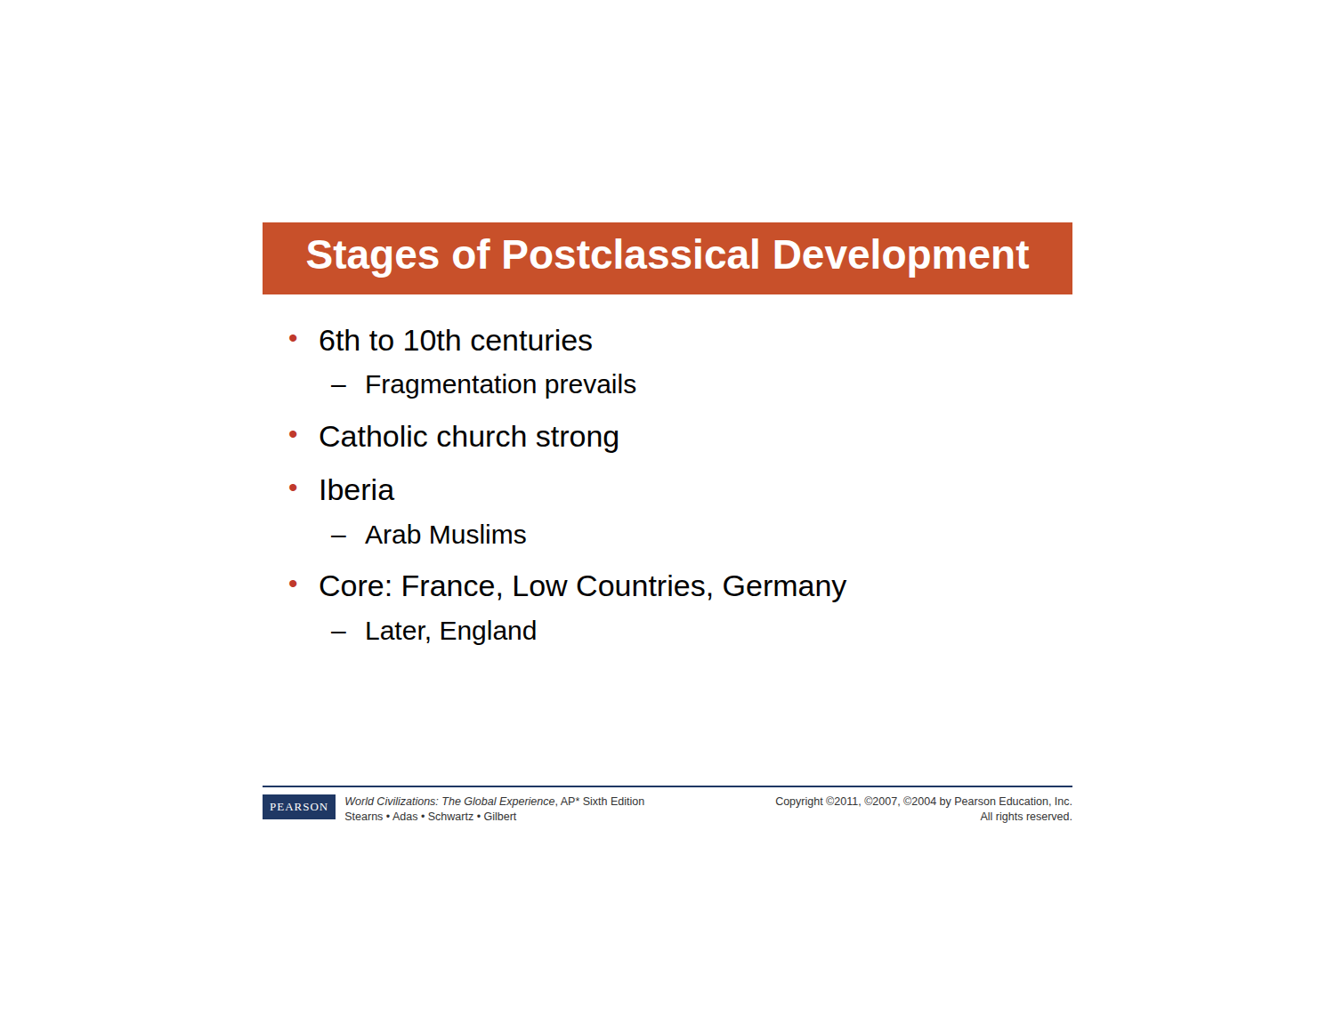Stages of Postclassical Development
•6th to 10th centuries
–Fragmentation prevails
•Catholic church strong
•Iberia
–Arab Muslims
•Core: France, Low Countries, Germany
–Later, England
PEARSON
World Civilizations: The Global Experience, AP* Sixth Edition
Stearns • Adas • Schwartz • Gilbert
Copyright ©2011, ©2007, ©2004 by Pearson Education, Inc.
All rights reserved.